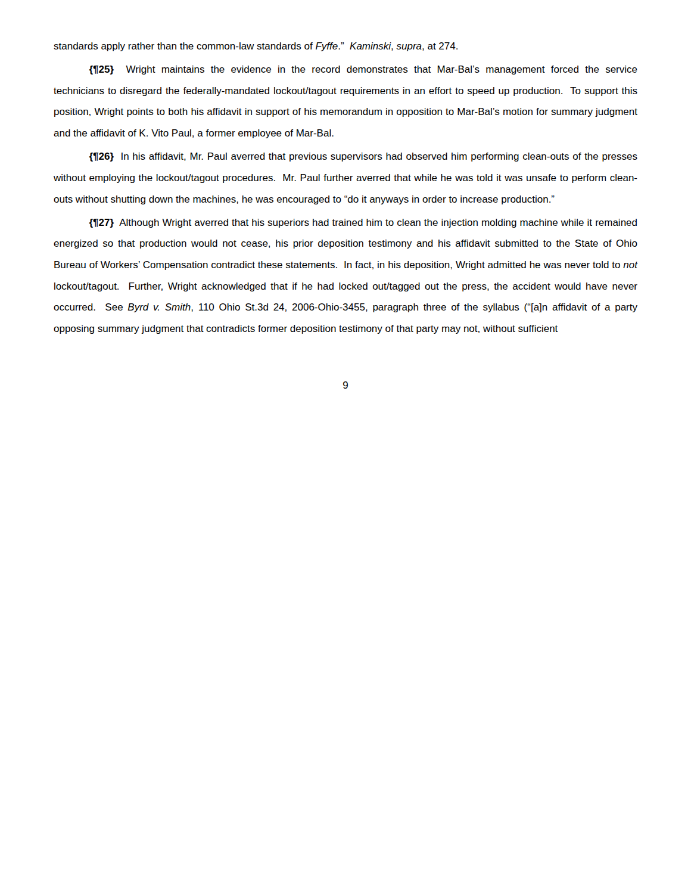standards apply rather than the common-law standards of Fyffe.” Kaminski, supra, at 274.
{¶25} Wright maintains the evidence in the record demonstrates that Mar-Bal’s management forced the service technicians to disregard the federally-mandated lockout/tagout requirements in an effort to speed up production. To support this position, Wright points to both his affidavit in support of his memorandum in opposition to Mar-Bal’s motion for summary judgment and the affidavit of K. Vito Paul, a former employee of Mar-Bal.
{¶26} In his affidavit, Mr. Paul averred that previous supervisors had observed him performing clean-outs of the presses without employing the lockout/tagout procedures. Mr. Paul further averred that while he was told it was unsafe to perform clean-outs without shutting down the machines, he was encouraged to “do it anyways in order to increase production.”
{¶27} Although Wright averred that his superiors had trained him to clean the injection molding machine while it remained energized so that production would not cease, his prior deposition testimony and his affidavit submitted to the State of Ohio Bureau of Workers’ Compensation contradict these statements. In fact, in his deposition, Wright admitted he was never told to not lockout/tagout. Further, Wright acknowledged that if he had locked out/tagged out the press, the accident would have never occurred. See Byrd v. Smith, 110 Ohio St.3d 24, 2006-Ohio-3455, paragraph three of the syllabus (“[a]n affidavit of a party opposing summary judgment that contradicts former deposition testimony of that party may not, without sufficient
9